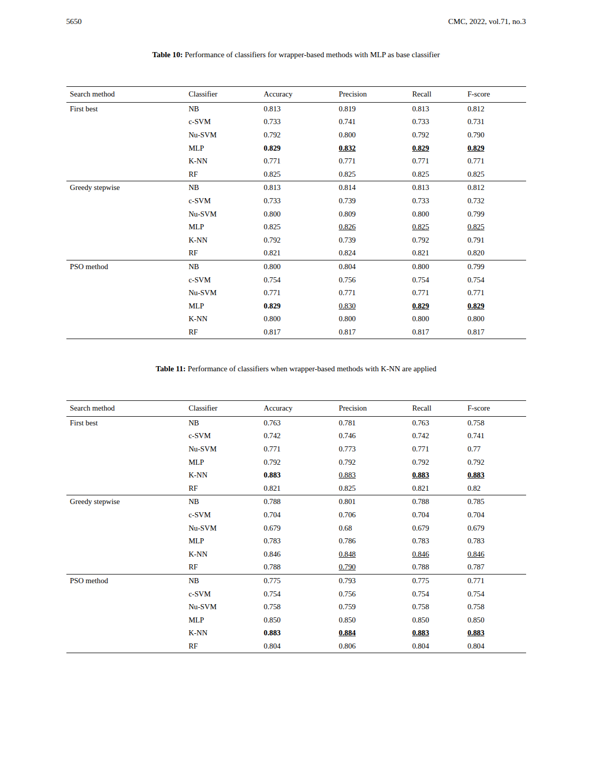5650 CMC, 2022, vol.71, no.3
Table 10: Performance of classifiers for wrapper-based methods with MLP as base classifier
| Search method | Classifier | Accuracy | Precision | Recall | F-score |
| --- | --- | --- | --- | --- | --- |
| First best | NB | 0.813 | 0.819 | 0.813 | 0.812 |
| | c-SVM | 0.733 | 0.741 | 0.733 | 0.731 |
| | Nu-SVM | 0.792 | 0.800 | 0.792 | 0.790 |
| | MLP | 0.829 | 0.832 | 0.829 | 0.829 |
| | K-NN | 0.771 | 0.771 | 0.771 | 0.771 |
| | RF | 0.825 | 0.825 | 0.825 | 0.825 |
| Greedy stepwise | NB | 0.813 | 0.814 | 0.813 | 0.812 |
| | c-SVM | 0.733 | 0.739 | 0.733 | 0.732 |
| | Nu-SVM | 0.800 | 0.809 | 0.800 | 0.799 |
| | MLP | 0.825 | 0.826 | 0.825 | 0.825 |
| | K-NN | 0.792 | 0.739 | 0.792 | 0.791 |
| | RF | 0.821 | 0.824 | 0.821 | 0.820 |
| PSO method | NB | 0.800 | 0.804 | 0.800 | 0.799 |
| | c-SVM | 0.754 | 0.756 | 0.754 | 0.754 |
| | Nu-SVM | 0.771 | 0.771 | 0.771 | 0.771 |
| | MLP | 0.829 | 0.830 | 0.829 | 0.829 |
| | K-NN | 0.800 | 0.800 | 0.800 | 0.800 |
| | RF | 0.817 | 0.817 | 0.817 | 0.817 |
Table 11: Performance of classifiers when wrapper-based methods with K-NN are applied
| Search method | Classifier | Accuracy | Precision | Recall | F-score |
| --- | --- | --- | --- | --- | --- |
| First best | NB | 0.763 | 0.781 | 0.763 | 0.758 |
| | c-SVM | 0.742 | 0.746 | 0.742 | 0.741 |
| | Nu-SVM | 0.771 | 0.773 | 0.771 | 0.77 |
| | MLP | 0.792 | 0.792 | 0.792 | 0.792 |
| | K-NN | 0.883 | 0.883 | 0.883 | 0.883 |
| | RF | 0.821 | 0.825 | 0.821 | 0.82 |
| Greedy stepwise | NB | 0.788 | 0.801 | 0.788 | 0.785 |
| | c-SVM | 0.704 | 0.706 | 0.704 | 0.704 |
| | Nu-SVM | 0.679 | 0.68 | 0.679 | 0.679 |
| | MLP | 0.783 | 0.786 | 0.783 | 0.783 |
| | K-NN | 0.846 | 0.848 | 0.846 | 0.846 |
| | RF | 0.788 | 0.790 | 0.788 | 0.787 |
| PSO method | NB | 0.775 | 0.793 | 0.775 | 0.771 |
| | c-SVM | 0.754 | 0.756 | 0.754 | 0.754 |
| | Nu-SVM | 0.758 | 0.759 | 0.758 | 0.758 |
| | MLP | 0.850 | 0.850 | 0.850 | 0.850 |
| | K-NN | 0.883 | 0.884 | 0.883 | 0.883 |
| | RF | 0.804 | 0.806 | 0.804 | 0.804 |